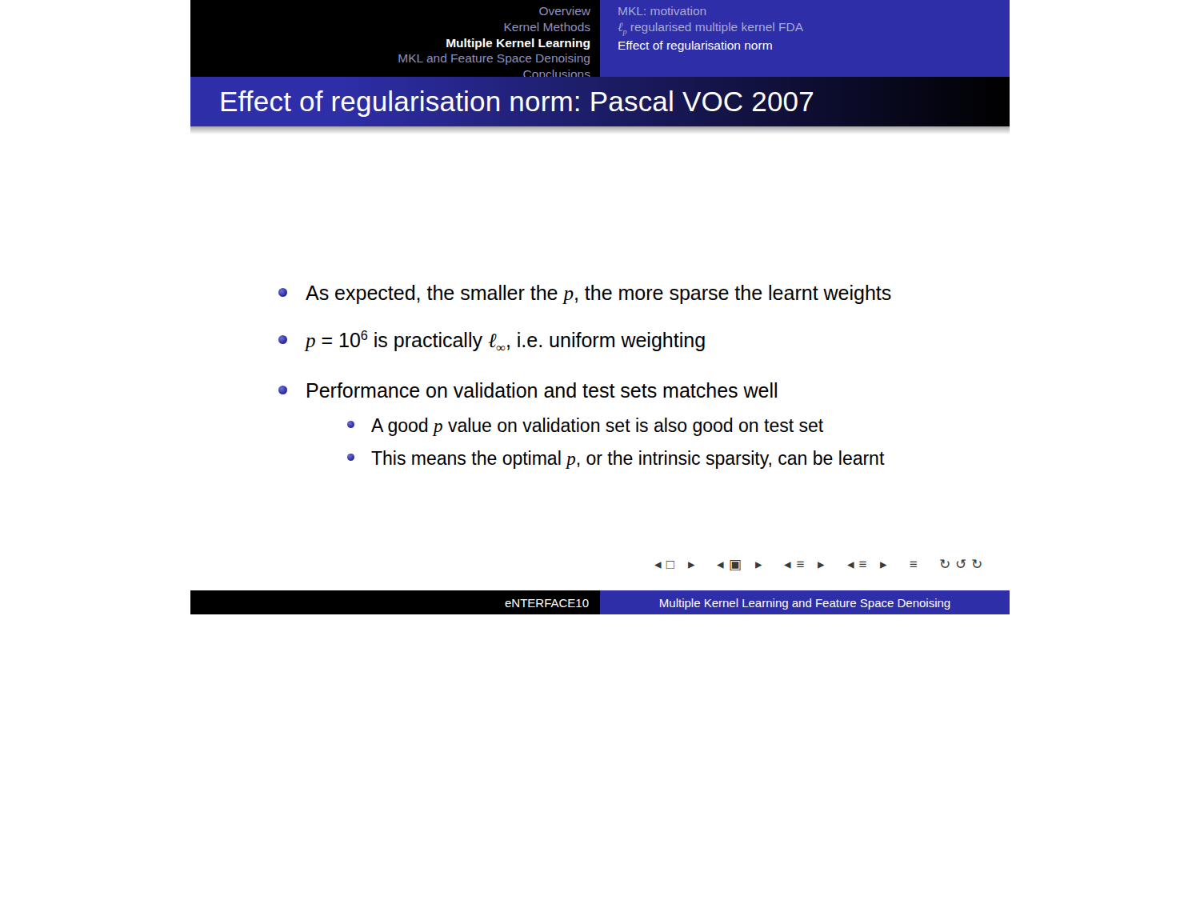Overview
Kernel Methods
Multiple Kernel Learning
MKL and Feature Space Denoising
Conclusions
MKL: motivation
ℓp regularised multiple kernel FDA
Effect of regularisation norm
Effect of regularisation norm: Pascal VOC 2007
As expected, the smaller the p, the more sparse the learnt weights
p = 106 is practically ℓ∞, i.e. uniform weighting
Performance on validation and test sets matches well
A good p value on validation set is also good on test set
This means the optimal p, or the intrinsic sparsity, can be learnt
◂□ ▸ ◂▣ ▸ ◂≡ ▸ ◂≡ ▸ ≡ ↻↺↻
eNTERFACE10
Multiple Kernel Learning and Feature Space Denoising